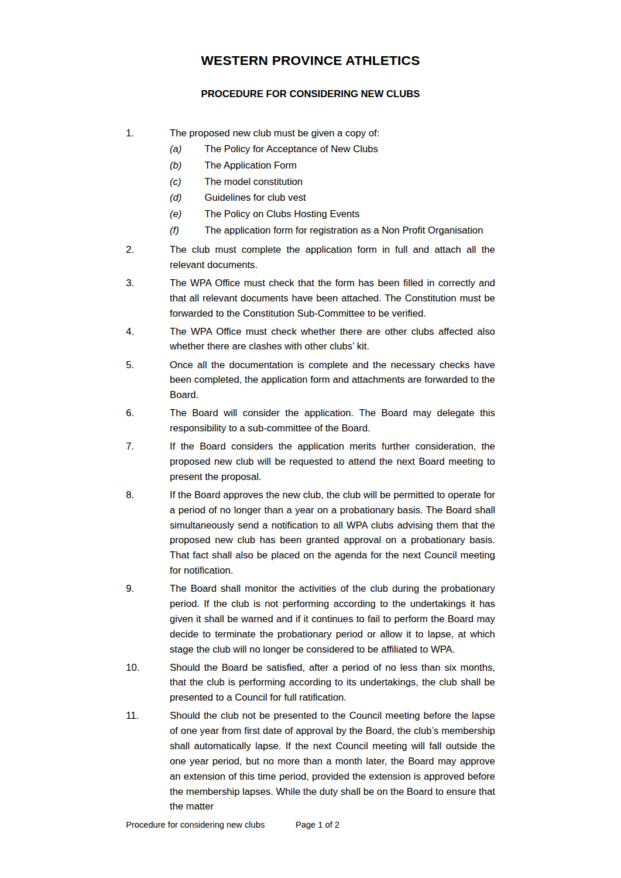WESTERN PROVINCE ATHLETICS
PROCEDURE FOR CONSIDERING NEW CLUBS
1.
The proposed new club must be given a copy of:
(a) The Policy for Acceptance of New Clubs
(b) The Application Form
(c) The model constitution
(d) Guidelines for club vest
(e) The Policy on Clubs Hosting Events
(f) The application form for registration as a Non Profit Organisation
2.
The club must complete the application form in full and attach all the relevant documents.
3.
The WPA Office must check that the form has been filled in correctly and that all relevant documents have been attached. The Constitution must be forwarded to the Constitution Sub-Committee to be verified.
4.
The WPA Office must check whether there are other clubs affected also whether there are clashes with other clubs’ kit.
5.
Once all the documentation is complete and the necessary checks have been completed, the application form and attachments are forwarded to the Board.
6.
The Board will consider the application. The Board may delegate this responsibility to a sub-committee of the Board.
7.
If the Board considers the application merits further consideration, the proposed new club will be requested to attend the next Board meeting to present the proposal.
8.
If the Board approves the new club, the club will be permitted to operate for a period of no longer than a year on a probationary basis. The Board shall simultaneously send a notification to all WPA clubs advising them that the proposed new club has been granted approval on a probationary basis. That fact shall also be placed on the agenda for the next Council meeting for notification.
9.
The Board shall monitor the activities of the club during the probationary period. If the club is not performing according to the undertakings it has given it shall be warned and if it continues to fail to perform the Board may decide to terminate the probationary period or allow it to lapse, at which stage the club will no longer be considered to be affiliated to WPA.
10.
Should the Board be satisfied, after a period of no less than six months, that the club is performing according to its undertakings, the club shall be presented to a Council for full ratification.
11.
Should the club not be presented to the Council meeting before the lapse of one year from first date of approval by the Board, the club’s membership shall automatically lapse. If the next Council meeting will fall outside the one year period, but no more than a month later, the Board may approve an extension of this time period, provided the extension is approved before the membership lapses. While the duty shall be on the Board to ensure that the matter
Procedure for considering new clubs Page 1 of 2